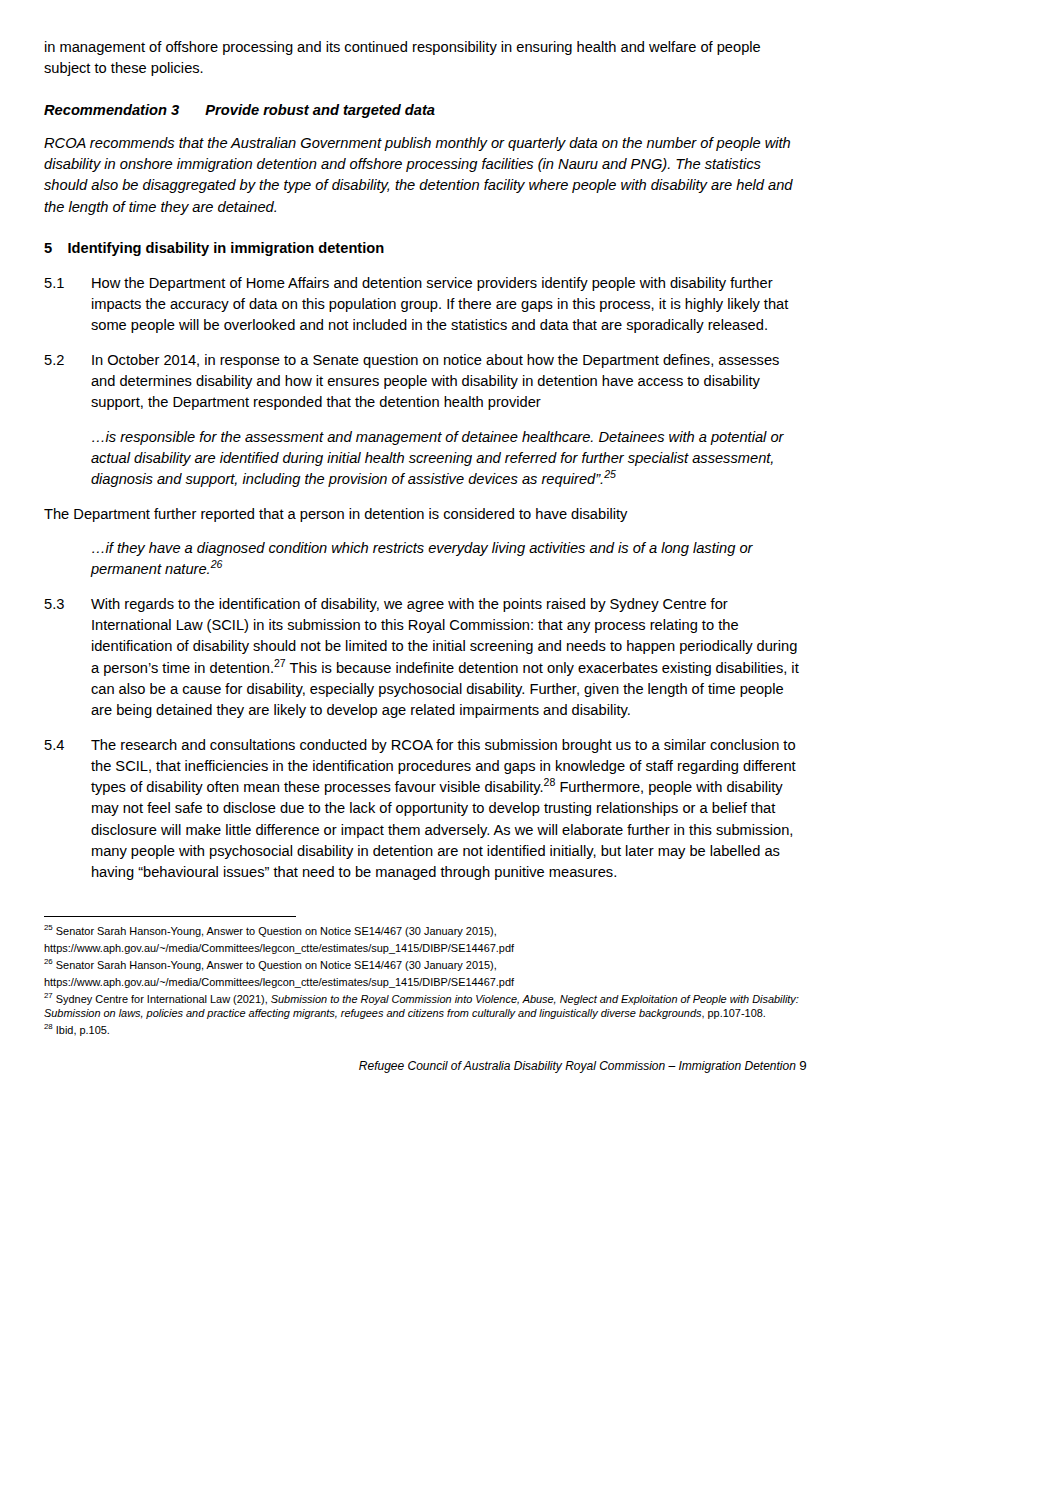in management of offshore processing and its continued responsibility in ensuring health and welfare of people subject to these policies.
Recommendation 3 Provide robust and targeted data
RCOA recommends that the Australian Government publish monthly or quarterly data on the number of people with disability in onshore immigration detention and offshore processing facilities (in Nauru and PNG). The statistics should also be disaggregated by the type of disability, the detention facility where people with disability are held and the length of time they are detained.
5 Identifying disability in immigration detention
5.1
How the Department of Home Affairs and detention service providers identify people with disability further impacts the accuracy of data on this population group. If there are gaps in this process, it is highly likely that some people will be overlooked and not included in the statistics and data that are sporadically released.
5.2
In October 2014, in response to a Senate question on notice about how the Department defines, assesses and determines disability and how it ensures people with disability in detention have access to disability support, the Department responded that the detention health provider
…is responsible for the assessment and management of detainee healthcare. Detainees with a potential or actual disability are identified during initial health screening and referred for further specialist assessment, diagnosis and support, including the provision of assistive devices as required”.25
The Department further reported that a person in detention is considered to have disability
…if they have a diagnosed condition which restricts everyday living activities and is of a long lasting or permanent nature.26
5.3
With regards to the identification of disability, we agree with the points raised by Sydney Centre for International Law (SCIL) in its submission to this Royal Commission: that any process relating to the identification of disability should not be limited to the initial screening and needs to happen periodically during a person’s time in detention.27 This is because indefinite detention not only exacerbates existing disabilities, it can also be a cause for disability, especially psychosocial disability. Further, given the length of time people are being detained they are likely to develop age related impairments and disability.
5.4
The research and consultations conducted by RCOA for this submission brought us to a similar conclusion to the SCIL, that inefficiencies in the identification procedures and gaps in knowledge of staff regarding different types of disability often mean these processes favour visible disability.28 Furthermore, people with disability may not feel safe to disclose due to the lack of opportunity to develop trusting relationships or a belief that disclosure will make little difference or impact them adversely. As we will elaborate further in this submission, many people with psychosocial disability in detention are not identified initially, but later may be labelled as having “behavioural issues” that need to be managed through punitive measures.
25 Senator Sarah Hanson-Young, Answer to Question on Notice SE14/467 (30 January 2015),
https://www.aph.gov.au/~/media/Committees/legcon_ctte/estimates/sup_1415/DIBP/SE14467.pdf
26 Senator Sarah Hanson-Young, Answer to Question on Notice SE14/467 (30 January 2015),
https://www.aph.gov.au/~/media/Committees/legcon_ctte/estimates/sup_1415/DIBP/SE14467.pdf
27 Sydney Centre for International Law (2021), Submission to the Royal Commission into Violence, Abuse, Neglect and Exploitation of People with Disability: Submission on laws, policies and practice affecting migrants, refugees and citizens from culturally and linguistically diverse backgrounds, pp.107-108.
28 Ibid, p.105.
Refugee Council of Australia Disability Royal Commission – Immigration Detention 9